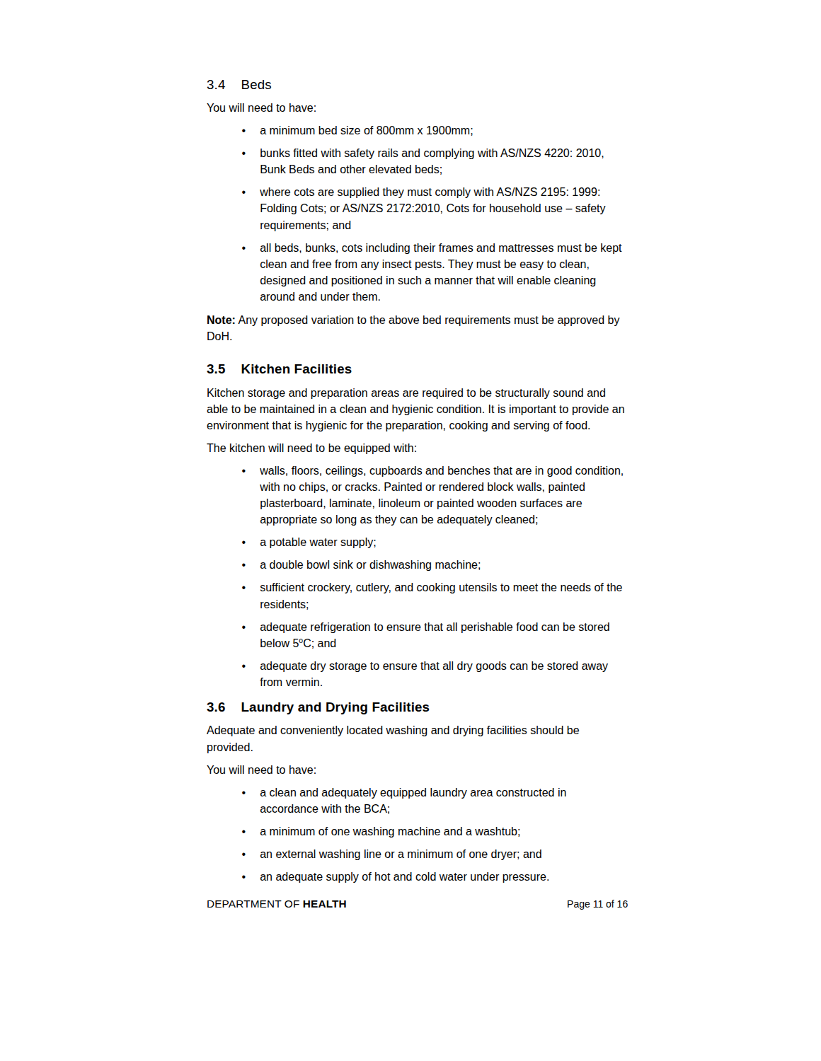3.4 Beds
You will need to have:
a minimum bed size of 800mm x 1900mm;
bunks fitted with safety rails and complying with AS/NZS 4220: 2010, Bunk Beds and other elevated beds;
where cots are supplied they must comply with AS/NZS 2195: 1999: Folding Cots; or AS/NZS 2172:2010, Cots for household use – safety requirements; and
all beds, bunks, cots including their frames and mattresses must be kept clean and free from any insect pests. They must be easy to clean, designed and positioned in such a manner that will enable cleaning around and under them.
Note: Any proposed variation to the above bed requirements must be approved by DoH.
3.5 Kitchen Facilities
Kitchen storage and preparation areas are required to be structurally sound and able to be maintained in a clean and hygienic condition. It is important to provide an environment that is hygienic for the preparation, cooking and serving of food.
The kitchen will need to be equipped with:
walls, floors, ceilings, cupboards and benches that are in good condition, with no chips, or cracks. Painted or rendered block walls, painted plasterboard, laminate, linoleum or painted wooden surfaces are appropriate so long as they can be adequately cleaned;
a potable water supply;
a double bowl sink or dishwashing machine;
sufficient crockery, cutlery, and cooking utensils to meet the needs of the residents;
adequate refrigeration to ensure that all perishable food can be stored below 5o C; and
adequate dry storage to ensure that all dry goods can be stored away from vermin.
3.6 Laundry and Drying Facilities
Adequate and conveniently located washing and drying facilities should be provided.
You will need to have:
a clean and adequately equipped laundry area constructed in accordance with the BCA;
a minimum of one washing machine and a washtub;
an external washing line or a minimum of one dryer; and
an adequate supply of hot and cold water under pressure.
DEPARTMENT OF HEALTH Page 11 of 16